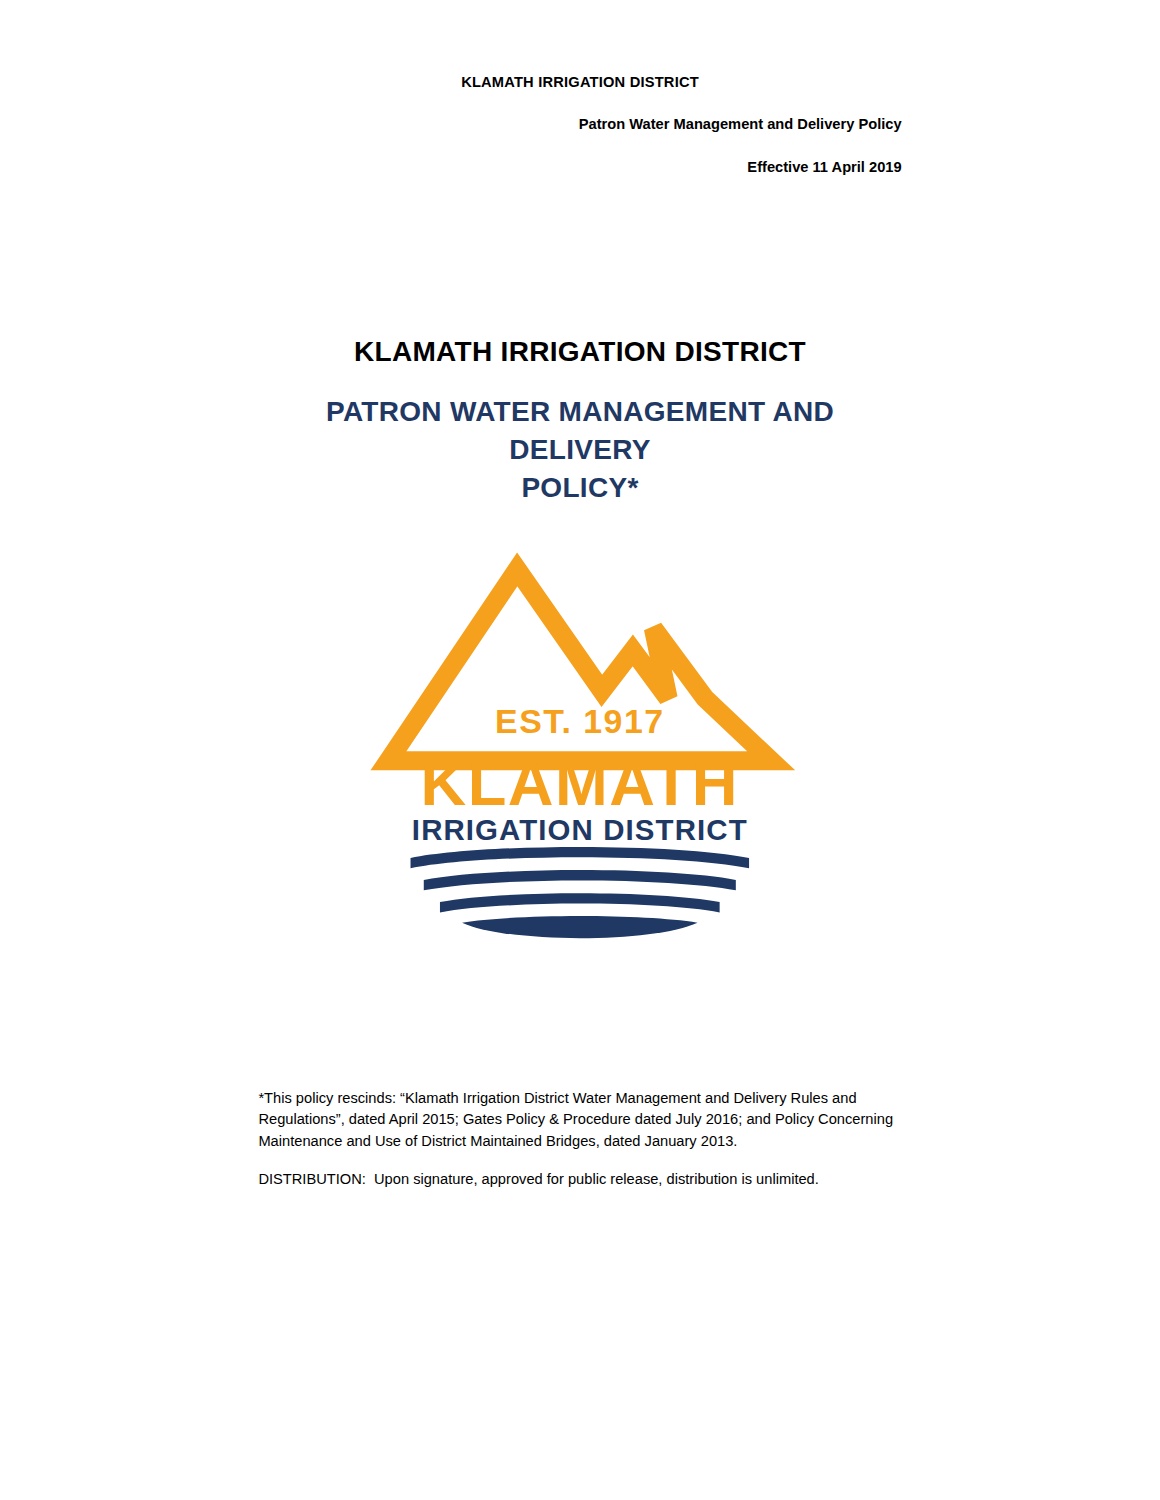KLAMATH IRRIGATION DISTRICT
Patron Water Management and Delivery Policy
Effective 11 April 2019
KLAMATH IRRIGATION DISTRICT
PATRON WATER MANAGEMENT AND DELIVERY
POLICY*
Klamath Irrigation District logo EST. 1917 KLAMATH IRRIGATION DISTRICT
*This policy rescinds: “Klamath Irrigation District Water Management and Delivery Rules and Regulations”, dated April 2015; Gates Policy & Procedure dated July 2016; and Policy Concerning Maintenance and Use of District Maintained Bridges, dated January 2013.
DISTRIBUTION: Upon signature, approved for public release, distribution is unlimited.